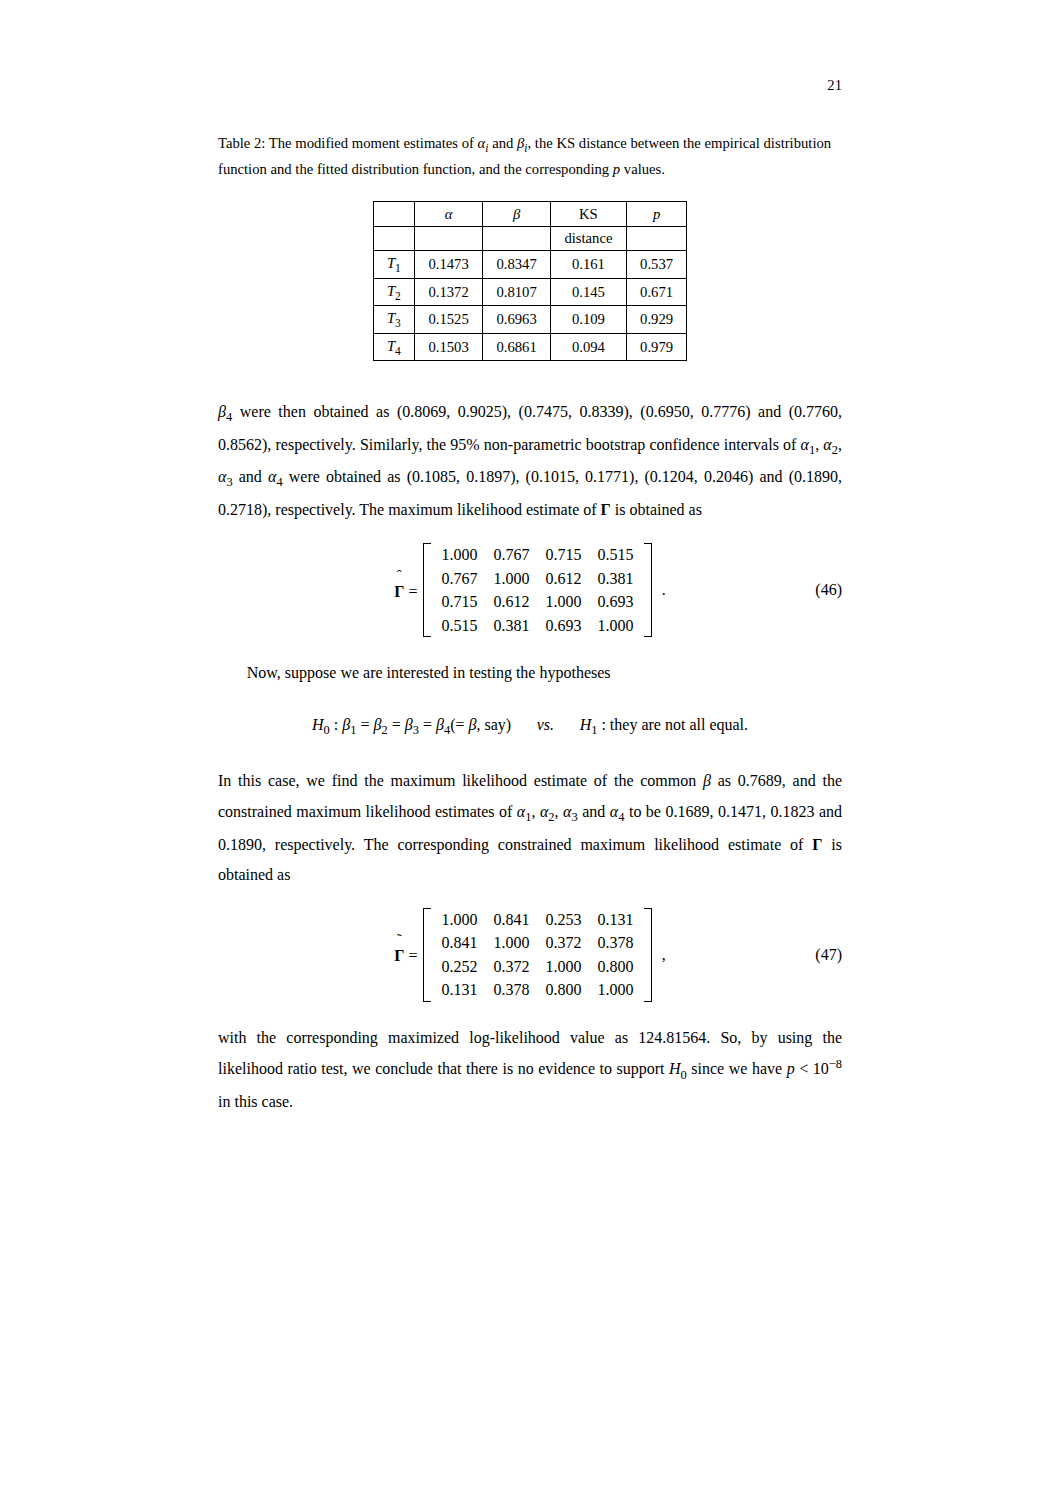21
Table 2: The modified moment estimates of αi and βi, the KS distance between the empirical distribution function and the fitted distribution function, and the corresponding p values.
| | α | β | KS | p |
| --- | --- | --- | --- | --- |
| | | | distance | |
| T 1 | 0.1473 | 0.8347 | 0.161 | 0.537 |
| T 2 | 0.1372 | 0.8107 | 0.145 | 0.671 |
| T 3 | 0.1525 | 0.6963 | 0.109 | 0.929 |
| T 4 | 0.1503 | 0.6861 | 0.094 | 0.979 |
β 4 were then obtained as (0.8069, 0.9025), (0.7475, 0.8339), (0.6950, 0.7776) and (0.7760, 0.8562), respectively. Similarly, the 95% non-parametric bootstrap confidence intervals of α 1, α 2, α 3 and α 4 were obtained as (0.1085, 0.1897), (0.1015, 0.1771), (0.1204, 0.2046) and (0.1890, 0.2718), respectively. The maximum likelihood estimate of Γ is obtained as
̂Γ =
| 1.000 | 0.767 | 0.715 | 0.515 |
| 0.767 | 1.000 | 0.612 | 0.381 |
| 0.715 | 0.612 | 1.000 | 0.693 |
| 0.515 | 0.381 | 0.693 | 1.000 |
. (46)
Now, suppose we are interested in testing the hypotheses
H 0 : β 1 = β 2 = β 3 = β 4(= β, say)vs. H 1 : they are not all equal.
In this case, we find the maximum likelihood estimate of the common β as 0.7689, and the constrained maximum likelihood estimates of α 1, α 2, α 3 and α 4 to be 0.1689, 0.1471, 0.1823 and 0.1890, respectively. The corresponding constrained maximum likelihood estimate of Γ is obtained as
˜Γ =
| 1.000 | 0.841 | 0.253 | 0.131 |
| 0.841 | 1.000 | 0.372 | 0.378 |
| 0.252 | 0.372 | 1.000 | 0.800 |
| 0.131 | 0.378 | 0.800 | 1.000 |
, (47)
with the corresponding maximized log-likelihood value as 124.81564. So, by using the likelihood ratio test, we conclude that there is no evidence to support H 0 since we have p < 10−8 in this case.